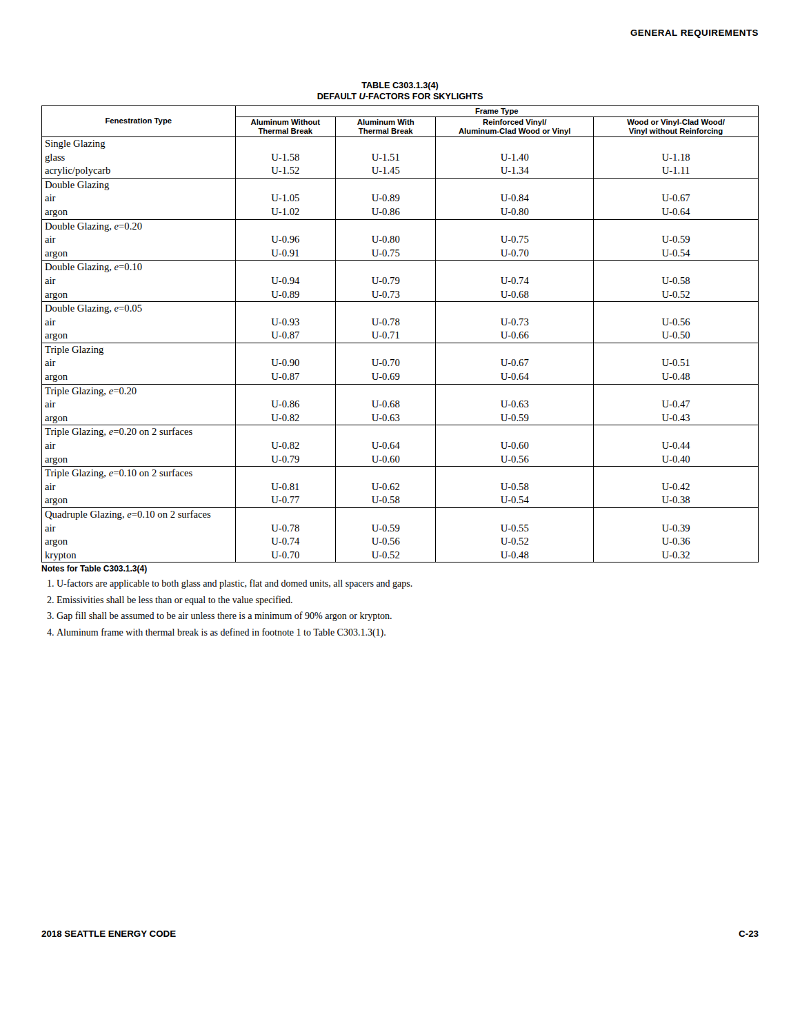GENERAL REQUIREMENTS
TABLE C303.1.3(4)
DEFAULT U-FACTORS FOR SKYLIGHTS
| Fenestration Type | Frame Type |
| --- | --- |
| Aluminum Without Thermal Break | Aluminum With Thermal Break | Reinforced Vinyl/ Aluminum-Clad Wood or Vinyl | Wood or Vinyl-Clad Wood/ Vinyl without Reinforcing |
| Single Glazing | | | | |
| glass | U-1.58 | U-1.51 | U-1.40 | U-1.18 |
| acrylic/polycarb | U-1.52 | U-1.45 | U-1.34 | U-1.11 |
| Double Glazing | | | | |
| air | U-1.05 | U-0.89 | U-0.84 | U-0.67 |
| argon | U-1.02 | U-0.86 | U-0.80 | U-0.64 |
| Double Glazing, e =0.20 | | | | |
| air | U-0.96 | U-0.80 | U-0.75 | U-0.59 |
| argon | U-0.91 | U-0.75 | U-0.70 | U-0.54 |
| Double Glazing, e =0.10 | | | | |
| air | U-0.94 | U-0.79 | U-0.74 | U-0.58 |
| argon | U-0.89 | U-0.73 | U-0.68 | U-0.52 |
| Double Glazing, e =0.05 | | | | |
| air | U-0.93 | U-0.78 | U-0.73 | U-0.56 |
| argon | U-0.87 | U-0.71 | U-0.66 | U-0.50 |
| Triple Glazing | | | | |
| air | U-0.90 | U-0.70 | U-0.67 | U-0.51 |
| argon | U-0.87 | U-0.69 | U-0.64 | U-0.48 |
| Triple Glazing, e =0.20 | | | | |
| air | U-0.86 | U-0.68 | U-0.63 | U-0.47 |
| argon | U-0.82 | U-0.63 | U-0.59 | U-0.43 |
| Triple Glazing, e =0.20 on 2 surfaces | | | | |
| air | U-0.82 | U-0.64 | U-0.60 | U-0.44 |
| argon | U-0.79 | U-0.60 | U-0.56 | U-0.40 |
| Triple Glazing, e =0.10 on 2 surfaces | | | | |
| air | U-0.81 | U-0.62 | U-0.58 | U-0.42 |
| argon | U-0.77 | U-0.58 | U-0.54 | U-0.38 |
| Quadruple Glazing, e =0.10 on 2 surfaces | | | | |
| air | U-0.78 | U-0.59 | U-0.55 | U-0.39 |
| argon | U-0.74 | U-0.56 | U-0.52 | U-0.36 |
| krypton | U-0.70 | U-0.52 | U-0.48 | U-0.32 |
Notes for Table C303.1.3(4)
U-factors are applicable to both glass and plastic, flat and domed units, all spacers and gaps.
Emissivities shall be less than or equal to the value specified.
Gap fill shall be assumed to be air unless there is a minimum of 90% argon or krypton.
Aluminum frame with thermal break is as defined in footnote 1 to Table C303.1.3(1).
2018 SEATTLE ENERGY CODE C-23